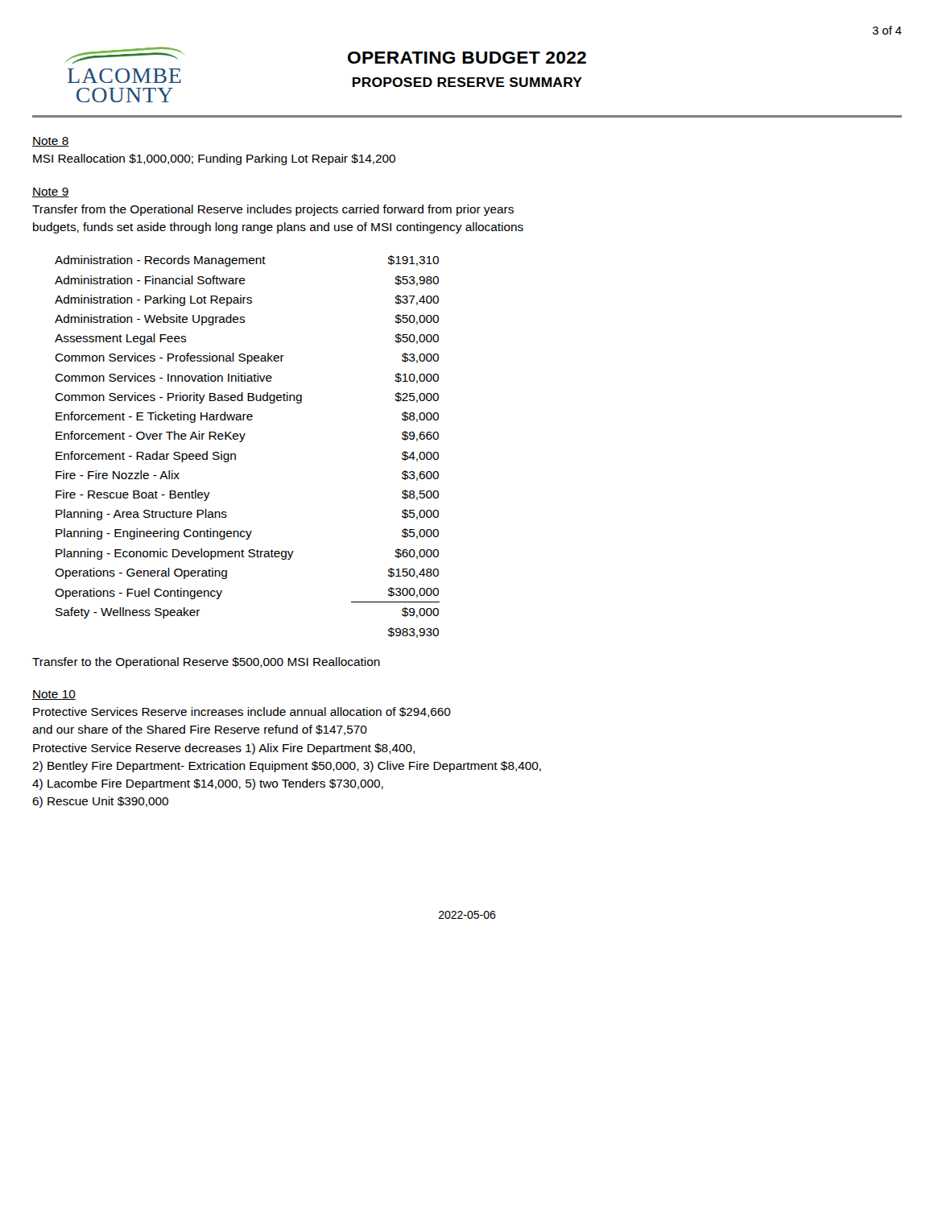3 of 4
LACOMBE
COUNTY
OPERATING BUDGET 2022
PROPOSED RESERVE SUMMARY
Note 8
MSI Reallocation $1,000,000; Funding Parking Lot Repair $14,200
Note 9
Transfer from the Operational Reserve includes projects carried forward from prior years
budgets, funds set aside through long range plans and use of MSI contingency allocations
| Administration - Records Management | $191,310 |
| Administration - Financial Software | $53,980 |
| Administration - Parking Lot Repairs | $37,400 |
| Administration - Website Upgrades | $50,000 |
| Assessment Legal Fees | $50,000 |
| Common Services - Professional Speaker | $3,000 |
| Common Services - Innovation Initiative | $10,000 |
| Common Services - Priority Based Budgeting | $25,000 |
| Enforcement - E Ticketing Hardware | $8,000 |
| Enforcement - Over The Air ReKey | $9,660 |
| Enforcement - Radar Speed Sign | $4,000 |
| Fire - Fire Nozzle - Alix | $3,600 |
| Fire - Rescue Boat - Bentley | $8,500 |
| Planning - Area Structure Plans | $5,000 |
| Planning - Engineering Contingency | $5,000 |
| Planning - Economic Development Strategy | $60,000 |
| Operations - General Operating | $150,480 |
| Operations - Fuel Contingency | $300,000 |
| Safety - Wellness Speaker | $9,000 |
| | $983,930 |
Transfer to the Operational Reserve $500,000 MSI Reallocation
Note 10
Protective Services Reserve increases include annual allocation of $294,660
and our share of the Shared Fire Reserve refund of $147,570
Protective Service Reserve decreases 1) Alix Fire Department $8,400,
2) Bentley Fire Department- Extrication Equipment $50,000, 3) Clive Fire Department $8,400,
4) Lacombe Fire Department $14,000, 5) two Tenders $730,000,
6) Rescue Unit $390,000
2022-05-06